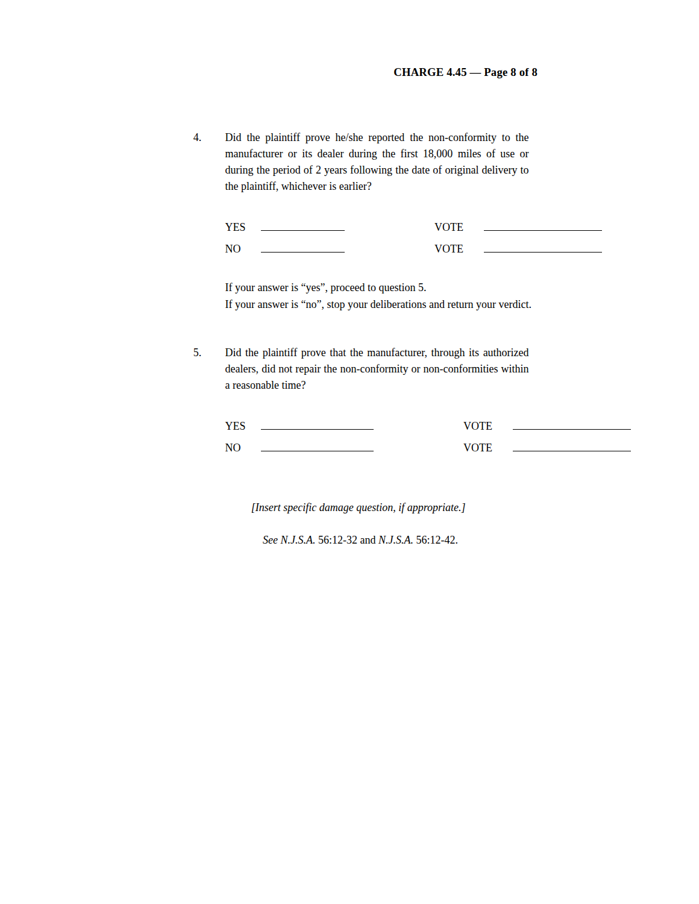CHARGE 4.45 — Page 8 of 8
4.
Did the plaintiff prove he/she reported the non-conformity to the manufacturer or its dealer during the first 18,000 miles of use or during the period of 2 years following the date of original delivery to the plaintiff, whichever is earlier?
YES
VOTE
NO
VOTE
If your answer is “yes”, proceed to question 5.
If your answer is “no”, stop your deliberations and return your verdict.
5.
Did the plaintiff prove that the manufacturer, through its authorized dealers, did not repair the non-conformity or non-conformities within a reasonable time?
YES
VOTE
NO
VOTE
[Insert specific damage question, if appropriate.]
See N.J.S.A. 56:12-32 and N.J.S.A. 56:12-42.